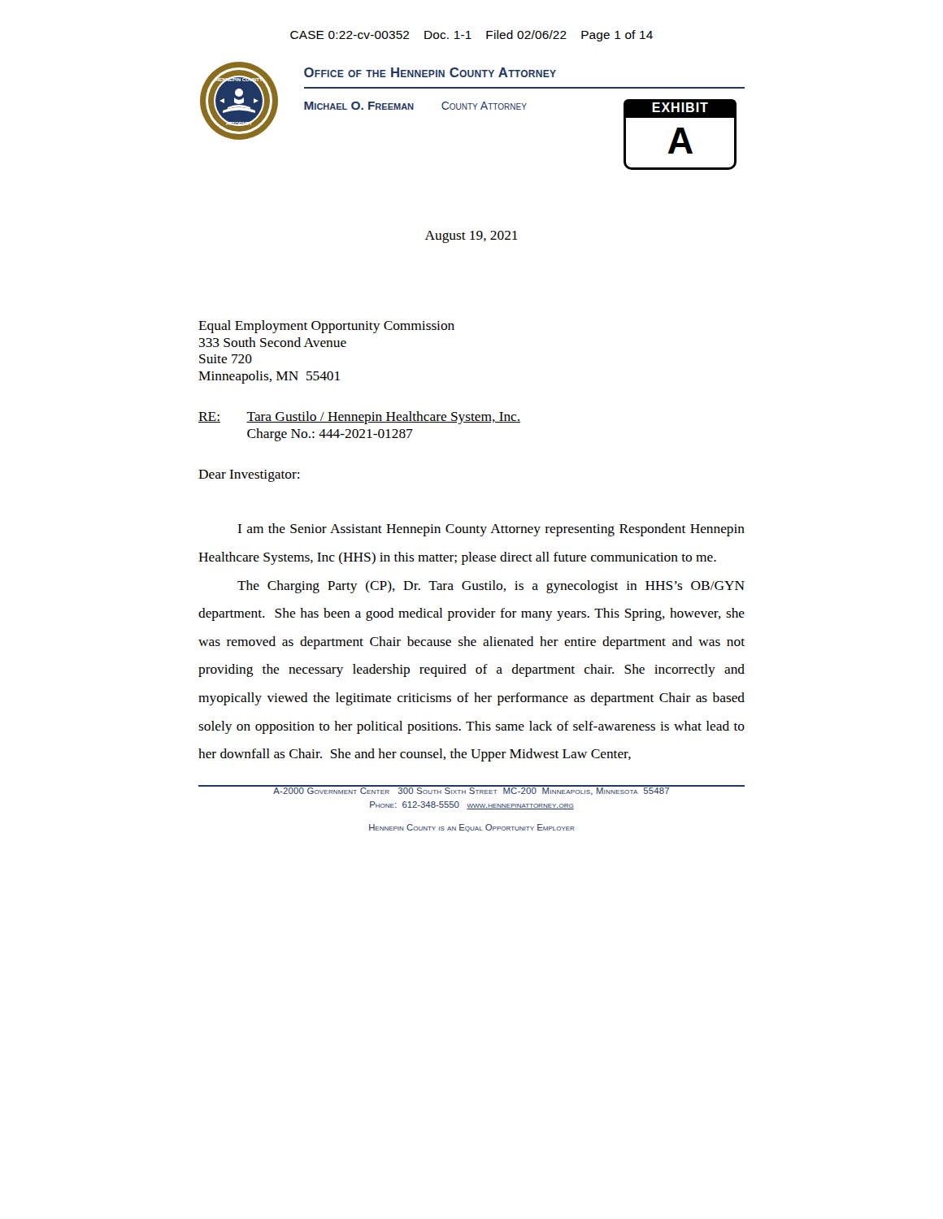CASE 0:22-cv-00352 Doc. 1-1 Filed 02/06/22 Page 1 of 14
HENNEPIN COUNTY ATTORNEY
EXHIBIT
A
Office of the Hennepin County Attorney
Michael O. Freeman County Attorney
August 19, 2021
Equal Employment Opportunity Commission
333 South Second Avenue
Suite 720
Minneapolis, MN 55401
RE: Tara Gustilo / Hennepin Healthcare System, Inc.
Charge No.: 444-2021-01287
Dear Investigator:
I am the Senior Assistant Hennepin County Attorney representing Respondent Hennepin Healthcare Systems, Inc (HHS) in this matter; please direct all future communication to me.
The Charging Party (CP), Dr. Tara Gustilo, is a gynecologist in HHS’s OB/GYN department. She has been a good medical provider for many years. This Spring, however, she was removed as department Chair because she alienated her entire department and was not providing the necessary leadership required of a department chair. She incorrectly and myopically viewed the legitimate criticisms of her performance as department Chair as based solely on opposition to her political positions. This same lack of self-awareness is what lead to her downfall as Chair. She and her counsel, the Upper Midwest Law Center,
A-2000 Government Center 300 South Sixth Street MC-200 Minneapolis, Minnesota 55487
Phone: 612-348-5550 www.hennepinattorney.org
Hennepin County is an Equal Opportunity Employer